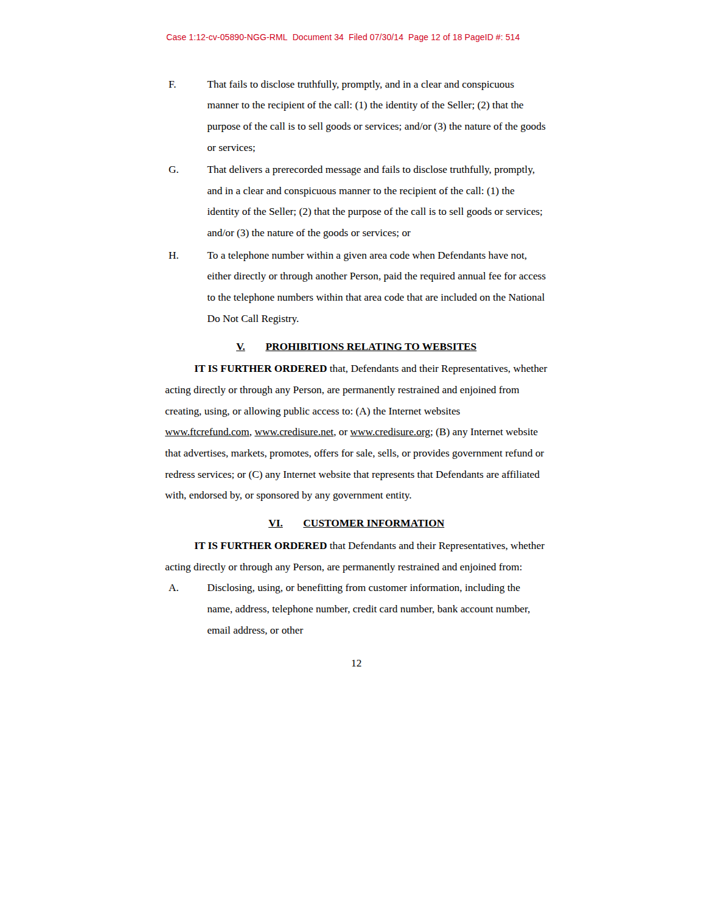Case 1:12-cv-05890-NGG-RML Document 34 Filed 07/30/14 Page 12 of 18 PageID #: 514
F. That fails to disclose truthfully, promptly, and in a clear and conspicuous manner to the recipient of the call: (1) the identity of the Seller; (2) that the purpose of the call is to sell goods or services; and/or (3) the nature of the goods or services;
G. That delivers a prerecorded message and fails to disclose truthfully, promptly, and in a clear and conspicuous manner to the recipient of the call: (1) the identity of the Seller; (2) that the purpose of the call is to sell goods or services; and/or (3) the nature of the goods or services; or
H. To a telephone number within a given area code when Defendants have not, either directly or through another Person, paid the required annual fee for access to the telephone numbers within that area code that are included on the National Do Not Call Registry.
V. PROHIBITIONS RELATING TO WEBSITES
IT IS FURTHER ORDERED that, Defendants and their Representatives, whether acting directly or through any Person, are permanently restrained and enjoined from creating, using, or allowing public access to: (A) the Internet websites www.ftcrefund.com, www.credisure.net, or www.credisure.org; (B) any Internet website that advertises, markets, promotes, offers for sale, sells, or provides government refund or redress services; or (C) any Internet website that represents that Defendants are affiliated with, endorsed by, or sponsored by any government entity.
VI. CUSTOMER INFORMATION
IT IS FURTHER ORDERED that Defendants and their Representatives, whether acting directly or through any Person, are permanently restrained and enjoined from:
A. Disclosing, using, or benefitting from customer information, including the name, address, telephone number, credit card number, bank account number, email address, or other
12